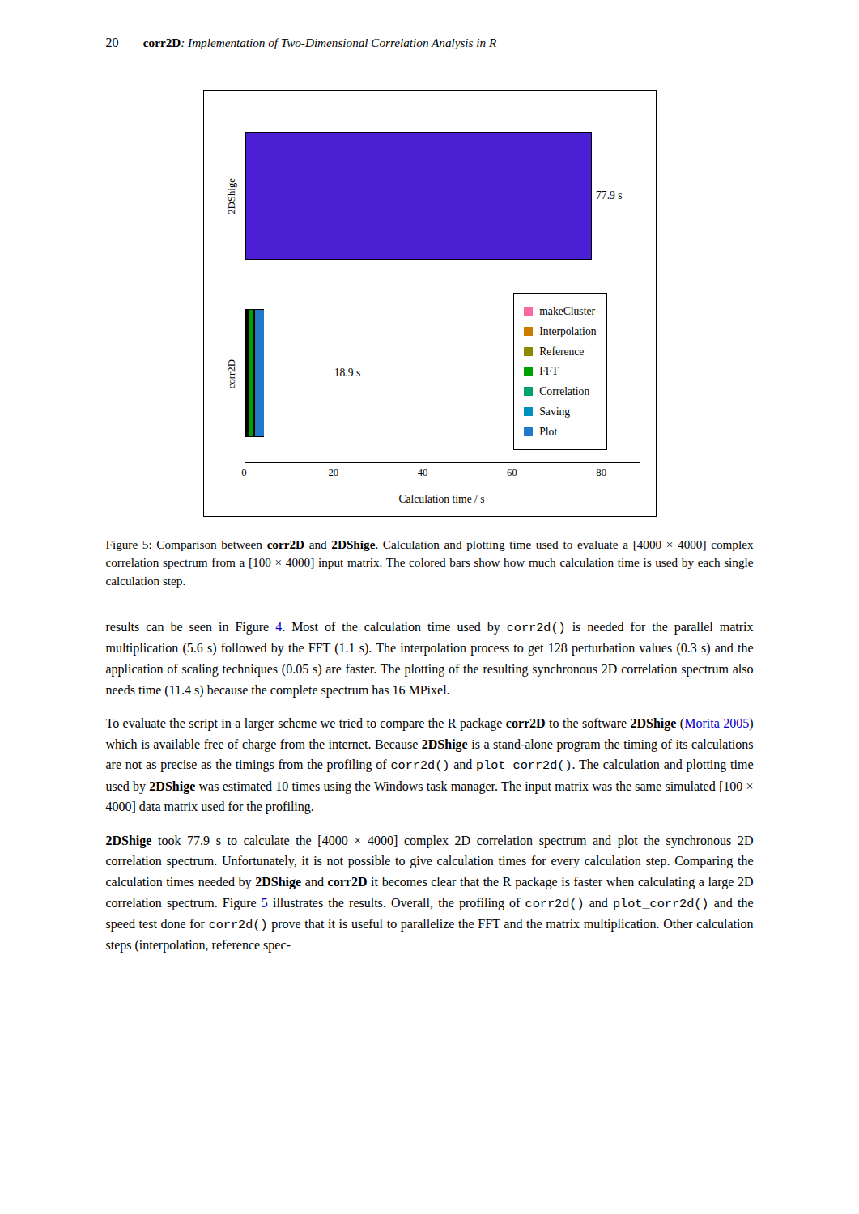20 corr2D: Implementation of Two-Dimensional Correlation Analysis in R
2DShige
corr2D
77.9 s
18.9 s
makeCluster
Interpolation
Reference
FFT
Correlation
Saving
Plot
0 20 40 60 80
Calculation time / s
Figure 5: Comparison between corr2D and 2DShige. Calculation and plotting time used to evaluate a [4000 × 4000] complex correlation spectrum from a [100 × 4000] input matrix. The colored bars show how much calculation time is used by each single calculation step.
results can be seen in Figure 4. Most of the calculation time used by corr2d() is needed for the parallel matrix multiplication (5.6 s) followed by the FFT (1.1 s). The interpolation process to get 128 perturbation values (0.3 s) and the application of scaling techniques (0.05 s) are faster. The plotting of the resulting synchronous 2D correlation spectrum also needs time (11.4 s) because the complete spectrum has 16 MPixel.
To evaluate the script in a larger scheme we tried to compare the R package corr2D to the software 2DShige (Morita 2005) which is available free of charge from the internet. Because 2DShige is a stand-alone program the timing of its calculations are not as precise as the timings from the profiling of corr2d() and plot_corr2d(). The calculation and plotting time used by 2DShige was estimated 10 times using the Windows task manager. The input matrix was the same simulated [100 × 4000] data matrix used for the profiling.
2DShige took 77.9 s to calculate the [4000 × 4000] complex 2D correlation spectrum and plot the synchronous 2D correlation spectrum. Unfortunately, it is not possible to give calculation times for every calculation step. Comparing the calculation times needed by 2DShige and corr2D it becomes clear that the R package is faster when calculating a large 2D correlation spectrum. Figure 5 illustrates the results. Overall, the profiling of corr2d() and plot_corr2d() and the speed test done for corr2d() prove that it is useful to parallelize the FFT and the matrix multiplication. Other calculation steps (interpolation, reference spec-